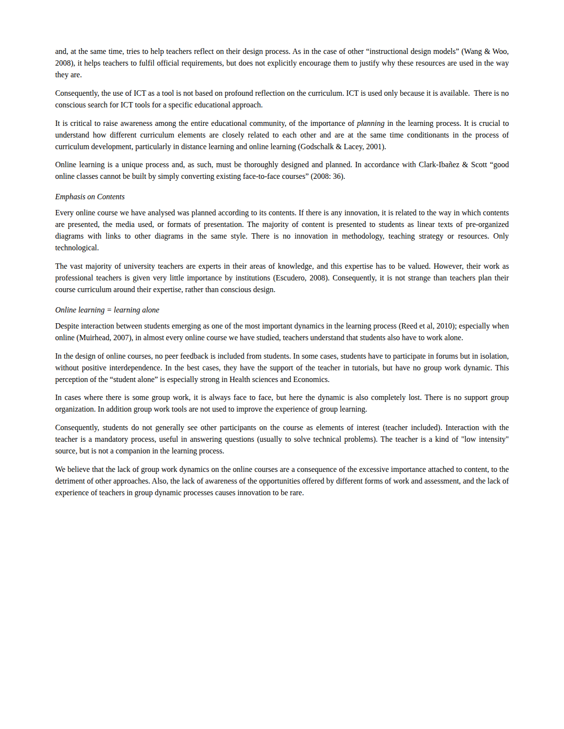and, at the same time, tries to help teachers reflect on their design process. As in the case of other “instructional design models” (Wang & Woo, 2008), it helps teachers to fulfil official requirements, but does not explicitly encourage them to justify why these resources are used in the way they are.
Consequently, the use of ICT as a tool is not based on profound reflection on the curriculum. ICT is used only because it is available. There is no conscious search for ICT tools for a specific educational approach.
It is critical to raise awareness among the entire educational community, of the importance of planning in the learning process. It is crucial to understand how different curriculum elements are closely related to each other and are at the same time conditionants in the process of curriculum development, particularly in distance learning and online learning (Godschalk & Lacey, 2001).
Online learning is a unique process and, as such, must be thoroughly designed and planned. In accordance with Clark-Ibañez & Scott “good online classes cannot be built by simply converting existing face-to-face courses” (2008: 36).
Emphasis on Contents
Every online course we have analysed was planned according to its contents. If there is any innovation, it is related to the way in which contents are presented, the media used, or formats of presentation. The majority of content is presented to students as linear texts of pre-organized diagrams with links to other diagrams in the same style. There is no innovation in methodology, teaching strategy or resources. Only technological.
The vast majority of university teachers are experts in their areas of knowledge, and this expertise has to be valued. However, their work as professional teachers is given very little importance by institutions (Escudero, 2008). Consequently, it is not strange than teachers plan their course curriculum around their expertise, rather than conscious design.
Online learning = learning alone
Despite interaction between students emerging as one of the most important dynamics in the learning process (Reed et al, 2010); especially when online (Muirhead, 2007), in almost every online course we have studied, teachers understand that students also have to work alone.
In the design of online courses, no peer feedback is included from students. In some cases, students have to participate in forums but in isolation, without positive interdependence. In the best cases, they have the support of the teacher in tutorials, but have no group work dynamic. This perception of the “student alone” is especially strong in Health sciences and Economics.
In cases where there is some group work, it is always face to face, but here the dynamic is also completely lost. There is no support group organization. In addition group work tools are not used to improve the experience of group learning.
Consequently, students do not generally see other participants on the course as elements of interest (teacher included). Interaction with the teacher is a mandatory process, useful in answering questions (usually to solve technical problems). The teacher is a kind of "low intensity" source, but is not a companion in the learning process.
We believe that the lack of group work dynamics on the online courses are a consequence of the excessive importance attached to content, to the detriment of other approaches. Also, the lack of awareness of the opportunities offered by different forms of work and assessment, and the lack of experience of teachers in group dynamic processes causes innovation to be rare.